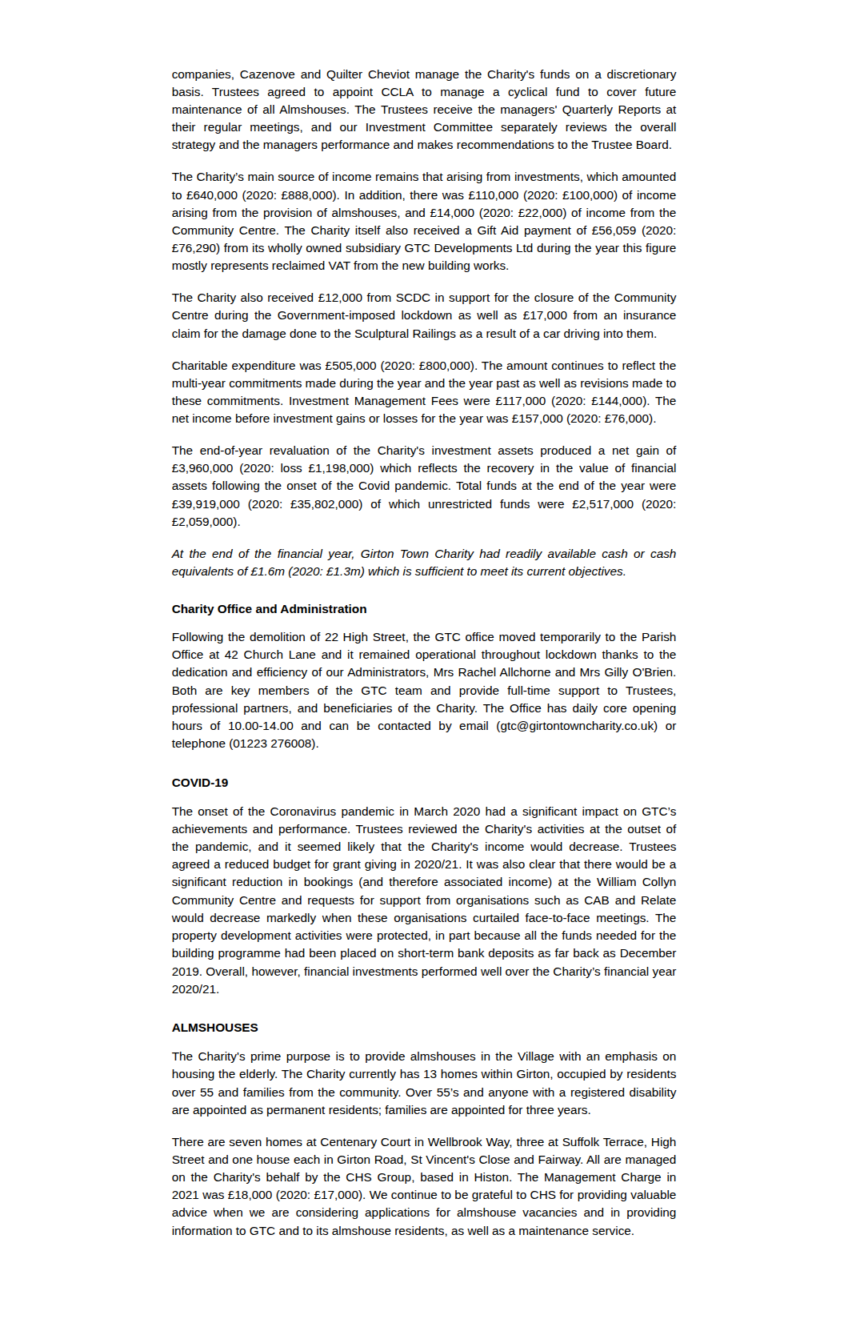companies, Cazenove and Quilter Cheviot manage the Charity's funds on a discretionary basis. Trustees agreed to appoint CCLA to manage a cyclical fund to cover future maintenance of all Almshouses. The Trustees receive the managers' Quarterly Reports at their regular meetings, and our Investment Committee separately reviews the overall strategy and the managers performance and makes recommendations to the Trustee Board.
The Charity’s main source of income remains that arising from investments, which amounted to £640,000 (2020: £888,000). In addition, there was £110,000 (2020: £100,000) of income arising from the provision of almshouses, and £14,000 (2020: £22,000) of income from the Community Centre. The Charity itself also received a Gift Aid payment of £56,059 (2020: £76,290) from its wholly owned subsidiary GTC Developments Ltd during the year this figure mostly represents reclaimed VAT from the new building works.
The Charity also received £12,000 from SCDC in support for the closure of the Community Centre during the Government-imposed lockdown as well as £17,000 from an insurance claim for the damage done to the Sculptural Railings as a result of a car driving into them.
Charitable expenditure was £505,000 (2020: £800,000). The amount continues to reflect the multi-year commitments made during the year and the year past as well as revisions made to these commitments. Investment Management Fees were £117,000 (2020: £144,000). The net income before investment gains or losses for the year was £157,000 (2020: £76,000).
The end-of-year revaluation of the Charity's investment assets produced a net gain of £3,960,000 (2020: loss £1,198,000) which reflects the recovery in the value of financial assets following the onset of the Covid pandemic. Total funds at the end of the year were £39,919,000 (2020: £35,802,000) of which unrestricted funds were £2,517,000 (2020: £2,059,000).
At the end of the financial year, Girton Town Charity had readily available cash or cash equivalents of £1.6m (2020: £1.3m) which is sufficient to meet its current objectives.
Charity Office and Administration
Following the demolition of 22 High Street, the GTC office moved temporarily to the Parish Office at 42 Church Lane and it remained operational throughout lockdown thanks to the dedication and efficiency of our Administrators, Mrs Rachel Allchorne and Mrs Gilly O'Brien. Both are key members of the GTC team and provide full-time support to Trustees, professional partners, and beneficiaries of the Charity. The Office has daily core opening hours of 10.00-14.00 and can be contacted by email (gtc@girtontowncharity.co.uk) or telephone (01223 276008).
COVID-19
The onset of the Coronavirus pandemic in March 2020 had a significant impact on GTC’s achievements and performance. Trustees reviewed the Charity's activities at the outset of the pandemic, and it seemed likely that the Charity's income would decrease. Trustees agreed a reduced budget for grant giving in 2020/21. It was also clear that there would be a significant reduction in bookings (and therefore associated income) at the William Collyn Community Centre and requests for support from organisations such as CAB and Relate would decrease markedly when these organisations curtailed face-to-face meetings. The property development activities were protected, in part because all the funds needed for the building programme had been placed on short-term bank deposits as far back as December 2019. Overall, however, financial investments performed well over the Charity’s financial year 2020/21.
ALMSHOUSES
The Charity's prime purpose is to provide almshouses in the Village with an emphasis on housing the elderly. The Charity currently has 13 homes within Girton, occupied by residents over 55 and families from the community. Over 55’s and anyone with a registered disability are appointed as permanent residents; families are appointed for three years.
There are seven homes at Centenary Court in Wellbrook Way, three at Suffolk Terrace, High Street and one house each in Girton Road, St Vincent's Close and Fairway. All are managed on the Charity's behalf by the CHS Group, based in Histon. The Management Charge in 2021 was £18,000 (2020: £17,000). We continue to be grateful to CHS for providing valuable advice when we are considering applications for almshouse vacancies and in providing information to GTC and to its almshouse residents, as well as a maintenance service.